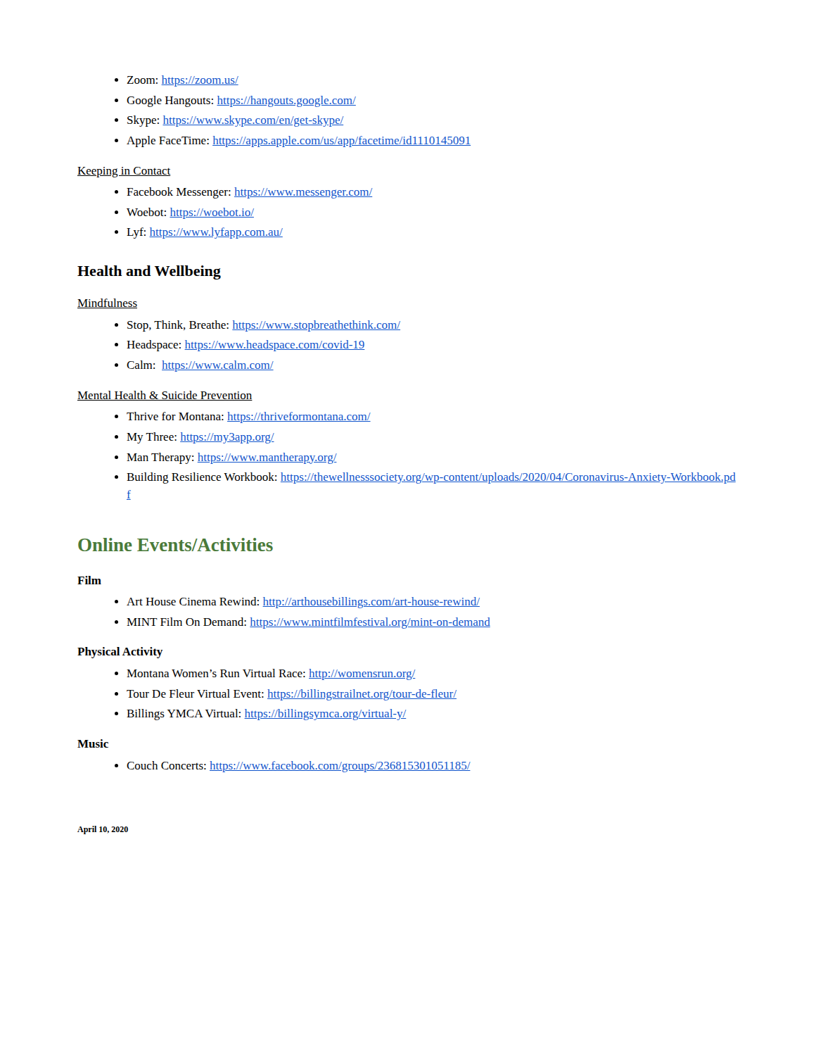Zoom: https://zoom.us/
Google Hangouts: https://hangouts.google.com/
Skype: https://www.skype.com/en/get-skype/
Apple FaceTime: https://apps.apple.com/us/app/facetime/id1110145091
Keeping in Contact
Facebook Messenger: https://www.messenger.com/
Woebot: https://woebot.io/
Lyf: https://www.lyfapp.com.au/
Health and Wellbeing
Mindfulness
Stop, Think, Breathe: https://www.stopbreathethink.com/
Headspace: https://www.headspace.com/covid-19
Calm: https://www.calm.com/
Mental Health & Suicide Prevention
Thrive for Montana: https://thriveformontana.com/
My Three: https://my3app.org/
Man Therapy: https://www.mantherapy.org/
Building Resilience Workbook: https://thewellnesssociety.org/wp-content/uploads/2020/04/Coronavirus-Anxiety-Workbook.pdf
Online Events/Activities
Film
Art House Cinema Rewind: http://arthousebillings.com/art-house-rewind/
MINT Film On Demand: https://www.mintfilmfestival.org/mint-on-demand
Physical Activity
Montana Women’s Run Virtual Race: http://womensrun.org/
Tour De Fleur Virtual Event: https://billingstrailnet.org/tour-de-fleur/
Billings YMCA Virtual: https://billingsymca.org/virtual-y/
Music
Couch Concerts: https://www.facebook.com/groups/236815301051185/
April 10, 2020